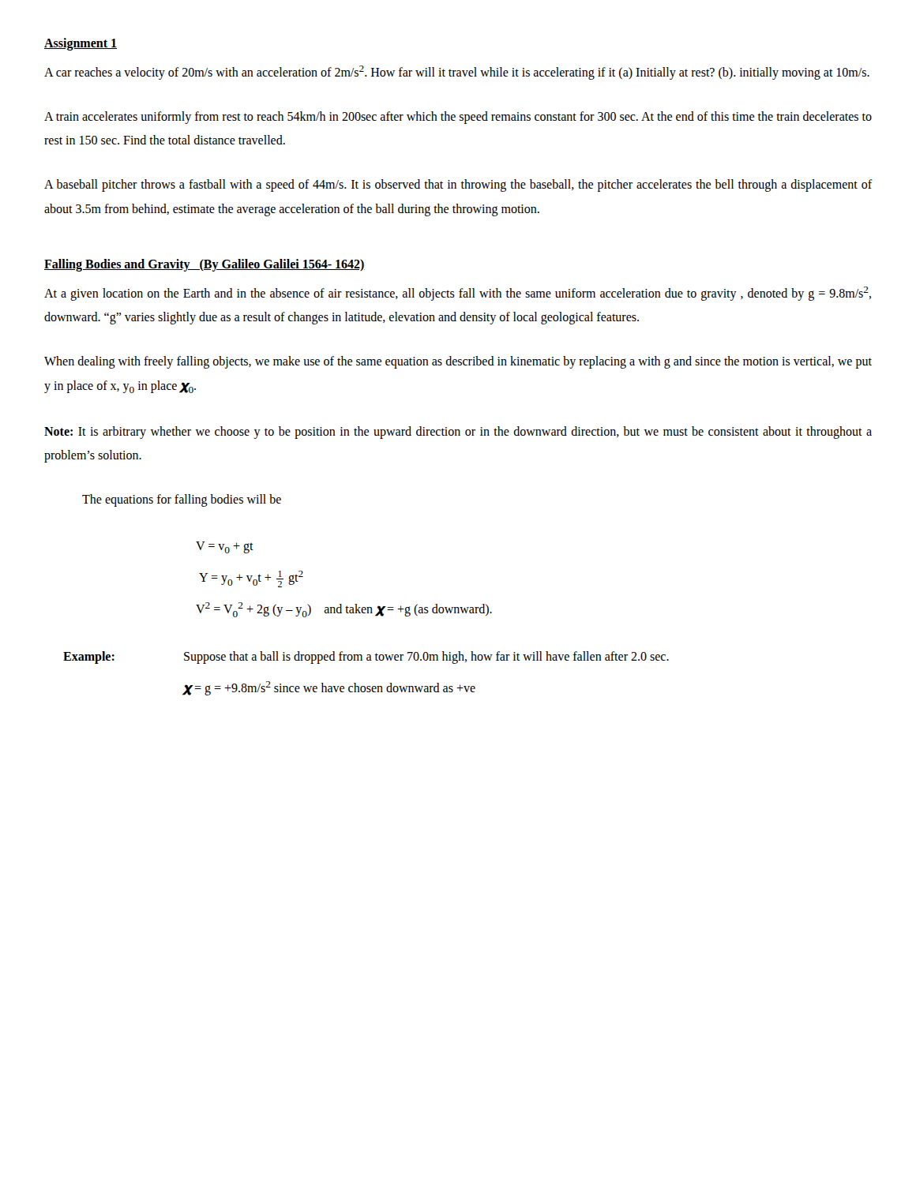Assignment 1
A car reaches a velocity of 20m/s with an acceleration of 2m/s2. How far will it travel while it is accelerating if it (a) Initially at rest? (b). initially moving at 10m/s.
A train accelerates uniformly from rest to reach 54km/h in 200sec after which the speed remains constant for 300 sec. At the end of this time the train decelerates to rest in 150 sec. Find the total distance travelled.
A baseball pitcher throws a fastball with a speed of 44m/s. It is observed that in throwing the baseball, the pitcher accelerates the bell through a displacement of about 3.5m from behind, estimate the average acceleration of the ball during the throwing motion.
Falling Bodies and Gravity (By Galileo Galilei 1564- 1642)
At a given location on the Earth and in the absence of air resistance, all objects fall with the same uniform acceleration due to gravity , denoted by g = 9.8m/s2, downward. “g” varies slightly due as a result of changes in latitude, elevation and density of local geological features.
When dealing with freely falling objects, we make use of the same equation as described in kinematic by replacing a with g and since the motion is vertical, we put y in place of x, y0 in place 𝛘0.
Note: It is arbitrary whether we choose y to be position in the upward direction or in the downward direction, but we must be consistent about it throughout a problem’s solution.
The equations for falling bodies will be
V = v0 + gt
Y = y0 + v0t + 12 gt2
V2 = V02 + 2g (y – y0) and taken 𝛘 = +g (as downward).
Example:
Suppose that a ball is dropped from a tower 70.0m high, how far it will have fallen after 2.0 sec.
𝛘 = g = +9.8m/s2 since we have chosen downward as +ve